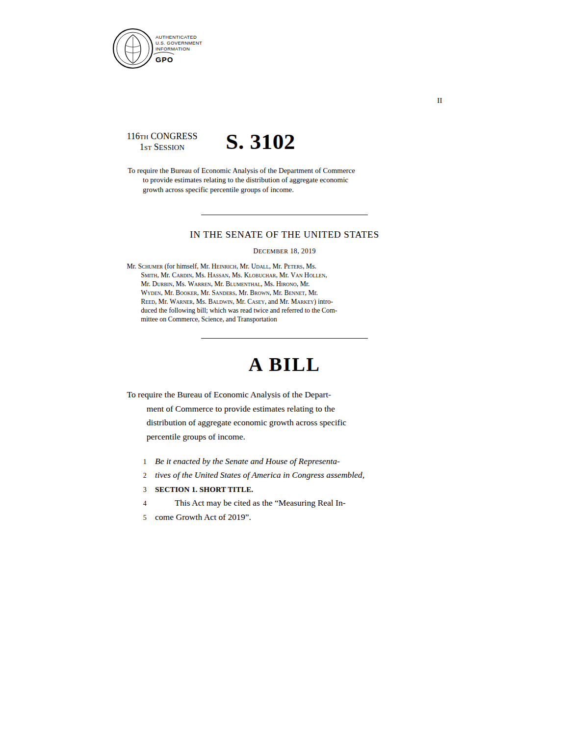AUTHENTICATED U.S. GOVERNMENT INFORMATION GPO
II
116TH CONGRESS
1ST SESSION
S. 3102
To require the Bureau of Economic Analysis of the Department of Commerce to provide estimates relating to the distribution of aggregate economic growth across specific percentile groups of income.
IN THE SENATE OF THE UNITED STATES
DECEMBER 18, 2019
Mr. Schumer (for himself, Mr. Heinrich, Mr. Udall, Mr. Peters, Ms. Smith, Mr. Cardin, Ms. Hassan, Ms. Klobuchar, Mr. Van Hollen, Mr. Durbin, Ms. Warren, Mr. Blumenthal, Ms. Hirono, Mr. Wyden, Mr. Booker, Mr. Sanders, Mr. Brown, Mr. Bennet, Mr. Reed, Mr. Warner, Ms. Baldwin, Mr. Casey, and Mr. Markey) intro- duced the following bill; which was read twice and referred to the Com- mittee on Commerce, Science, and Transportation
A BILL
To require the Bureau of Economic Analysis of the Depart- ment of Commerce to provide estimates relating to the distribution of aggregate economic growth across specific percentile groups of income.
1
Be it enacted by the Senate and House of Representa-
2
tives of the United States of America in Congress assembled,
3
SECTION 1. SHORT TITLE.
4
This Act may be cited as the “Measuring Real In-
5
come Growth Act of 2019”.